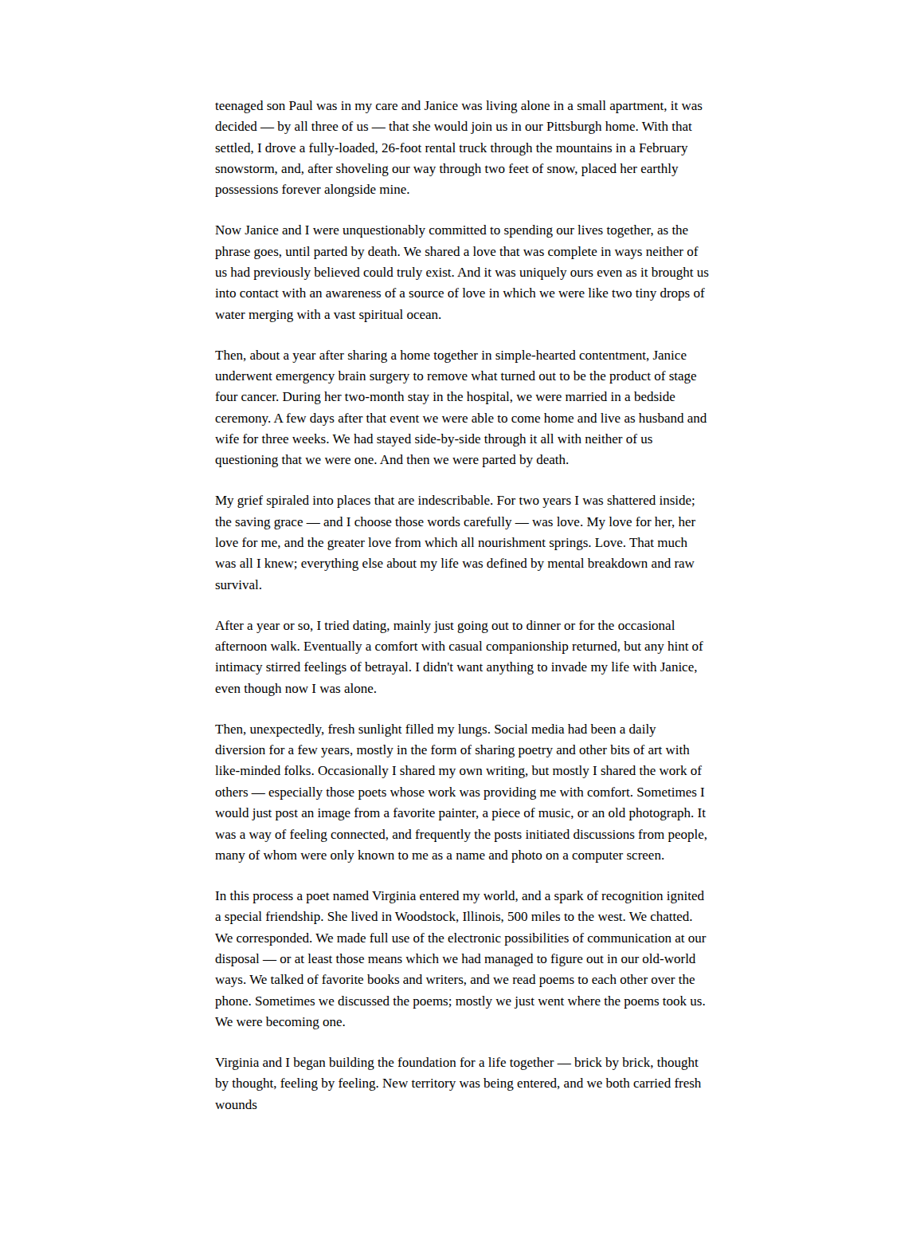teenaged son Paul was in my care and Janice was living alone in a small apartment, it was decided — by all three of us — that she would join us in our Pittsburgh home. With that settled, I drove a fully-loaded, 26-foot rental truck through the mountains in a February snowstorm, and, after shoveling our way through two feet of snow, placed her earthly possessions forever alongside mine.
Now Janice and I were unquestionably committed to spending our lives together, as the phrase goes, until parted by death. We shared a love that was complete in ways neither of us had previously believed could truly exist. And it was uniquely ours even as it brought us into contact with an awareness of a source of love in which we were like two tiny drops of water merging with a vast spiritual ocean.
Then, about a year after sharing a home together in simple-hearted contentment, Janice underwent emergency brain surgery to remove what turned out to be the product of stage four cancer. During her two-month stay in the hospital, we were married in a bedside ceremony. A few days after that event we were able to come home and live as husband and wife for three weeks. We had stayed side-by-side through it all with neither of us questioning that we were one. And then we were parted by death.
My grief spiraled into places that are indescribable. For two years I was shattered inside; the saving grace — and I choose those words carefully — was love. My love for her, her love for me, and the greater love from which all nourishment springs. Love. That much was all I knew; everything else about my life was defined by mental breakdown and raw survival.
After a year or so, I tried dating, mainly just going out to dinner or for the occasional afternoon walk. Eventually a comfort with casual companionship returned, but any hint of intimacy stirred feelings of betrayal. I didn't want anything to invade my life with Janice, even though now I was alone.
Then, unexpectedly, fresh sunlight filled my lungs. Social media had been a daily diversion for a few years, mostly in the form of sharing poetry and other bits of art with like-minded folks. Occasionally I shared my own writing, but mostly I shared the work of others — especially those poets whose work was providing me with comfort. Sometimes I would just post an image from a favorite painter, a piece of music, or an old photograph. It was a way of feeling connected, and frequently the posts initiated discussions from people, many of whom were only known to me as a name and photo on a computer screen.
In this process a poet named Virginia entered my world, and a spark of recognition ignited a special friendship. She lived in Woodstock, Illinois, 500 miles to the west. We chatted. We corresponded. We made full use of the electronic possibilities of communication at our disposal — or at least those means which we had managed to figure out in our old-world ways. We talked of favorite books and writers, and we read poems to each other over the phone. Sometimes we discussed the poems; mostly we just went where the poems took us. We were becoming one.
Virginia and I began building the foundation for a life together — brick by brick, thought by thought, feeling by feeling. New territory was being entered, and we both carried fresh wounds